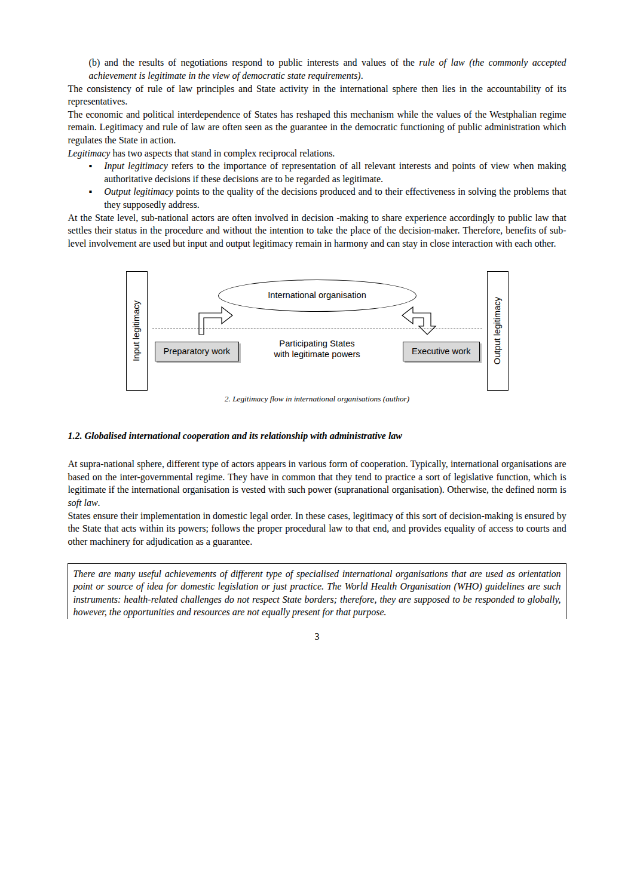(b) and the results of negotiations respond to public interests and values of the rule of law (the commonly accepted achievement is legitimate in the view of democratic state requirements).
The consistency of rule of law principles and State activity in the international sphere then lies in the accountability of its representatives.
The economic and political interdependence of States has reshaped this mechanism while the values of the Westphalian regime remain. Legitimacy and rule of law are often seen as the guarantee in the democratic functioning of public administration which regulates the State in action.
Legitimacy has two aspects that stand in complex reciprocal relations.
Input legitimacy refers to the importance of representation of all relevant interests and points of view when making authoritative decisions if these decisions are to be regarded as legitimate.
Output legitimacy points to the quality of the decisions produced and to their effectiveness in solving the problems that they supposedly address.
At the State level, sub-national actors are often involved in decision -making to share experience accordingly to public law that settles their status in the procedure and without the intention to take the place of the decision-maker. Therefore, benefits of sub-level involvement are used but input and output legitimacy remain in harmony and can stay in close interaction with each other.
Input legitimacy
Output legitimacy
International organisation
Preparatory work
Executive work
Participating States
with legitimate powers
2. Legitimacy flow in international organisations (author)
1.2. Globalised international cooperation and its relationship with administrative law
At supra-national sphere, different type of actors appears in various form of cooperation. Typically, international organisations are based on the inter-governmental regime. They have in common that they tend to practice a sort of legislative function, which is legitimate if the international organisation is vested with such power (supranational organisation). Otherwise, the defined norm is soft law.
States ensure their implementation in domestic legal order. In these cases, legitimacy of this sort of decision-making is ensured by the State that acts within its powers; follows the proper procedural law to that end, and provides equality of access to courts and other machinery for adjudication as a guarantee.
There are many useful achievements of different type of specialised international organisations that are used as orientation point or source of idea for domestic legislation or just practice. The World Health Organisation (WHO) guidelines are such instruments: health-related challenges do not respect State borders; therefore, they are supposed to be responded to globally, however, the opportunities and resources are not equally present for that purpose.
3